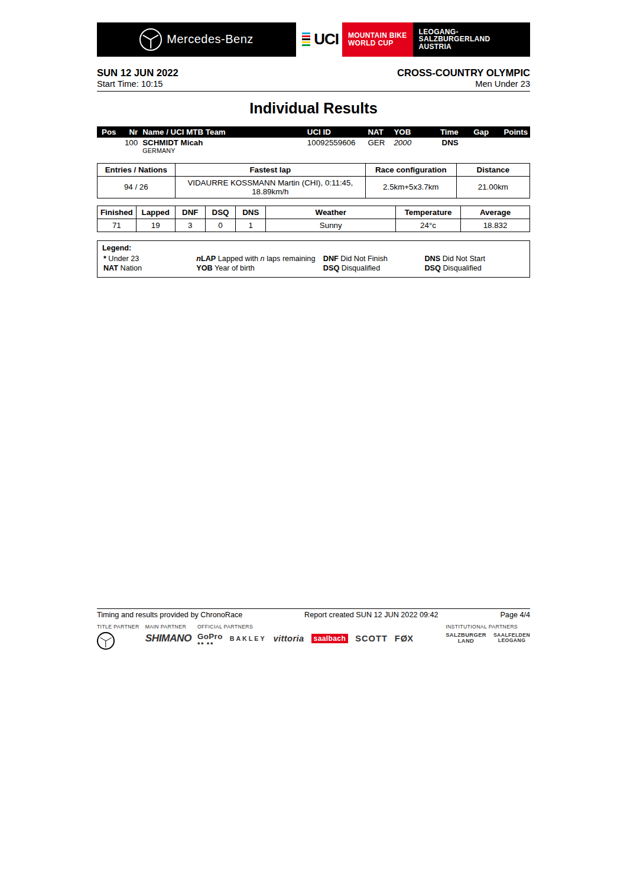Mercedes-Benz
UCI
MOUNTAIN BIKE WORLD CUP
LEOGANG-SALZBURGERLAND AUSTRIA
SUN 12 JUN 2022
CROSS-COUNTRY OLYMPIC
Start Time: 10:15
Men Under 23
Individual Results
| Pos | Nr | Name / UCI MTB Team | UCI ID | NAT | YOB | Time | Gap | Points |
| --- | --- | --- | --- | --- | --- | --- | --- | --- |
| | 100 | SCHMIDT Micah GERMANY | 10092559606 | GER | 2000 | DNS | | |
| Entries / Nations | Fastest lap | Race configuration | Distance |
| --- | --- | --- | --- |
| 94 / 26 | VIDAURRE KOSSMANN Martin (CHI), 0:11:45, 18.89km/h | 2.5km+5x3.7km | 21.00km |
| Finished | Lapped | DNF | DSQ | DNS | Weather | Temperature | Average |
| --- | --- | --- | --- | --- | --- | --- | --- |
| 71 | 19 | 3 | 0 | 1 | Sunny | 24°c | 18.832 |
Legend:
| * Under 23 | n LAP Lapped with n laps remaining | DNF Did Not Finish | DNS Did Not Start |
| NAT Nation | YOB Year of birth | DSQ Disqualified | DSQ Disqualified |
Timing and results provided by ChronoRace
Report created SUN 12 JUN 2022 09:42
Page 4/4
Title Partner
Main Partner
SHIMANO
Official Partners
GoPro■■ ■■
BAKLEY
vittoria
saalbach
SCOTT
FØX
Institutional Partners
SALZBURGER
LAND
SAALFELDEN
LEOGANG